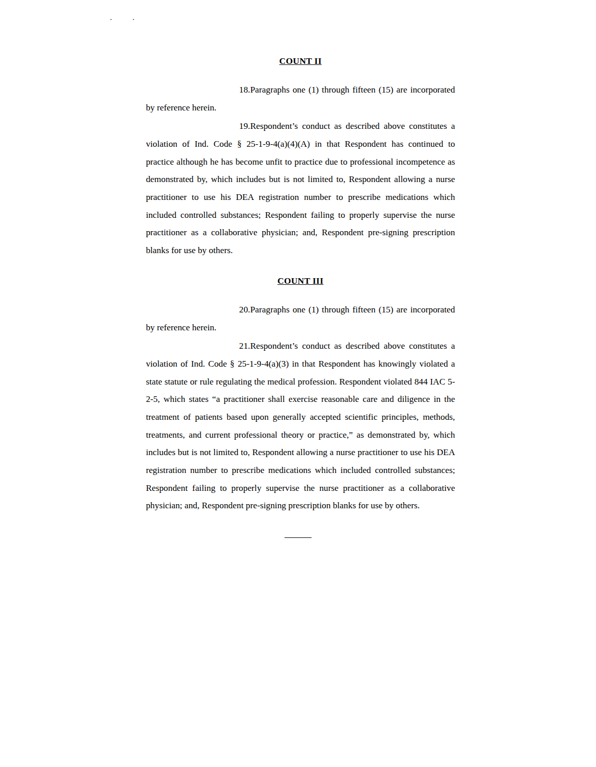..
COUNT II
18. Paragraphs one (1) through fifteen (15) are incorporated by reference herein.
19. Respondent’s conduct as described above constitutes a violation of Ind. Code § 25-1-9-4(a)(4)(A) in that Respondent has continued to practice although he has become unfit to practice due to professional incompetence as demonstrated by, which includes but is not limited to, Respondent allowing a nurse practitioner to use his DEA registration number to prescribe medications which included controlled substances; Respondent failing to properly supervise the nurse practitioner as a collaborative physician; and, Respondent pre-signing prescription blanks for use by others.
COUNT III
20. Paragraphs one (1) through fifteen (15) are incorporated by reference herein.
21. Respondent’s conduct as described above constitutes a violation of Ind. Code § 25-1-9-4(a)(3) in that Respondent has knowingly violated a state statute or rule regulating the medical profession. Respondent violated 844 IAC 5-2-5, which states “a practitioner shall exercise reasonable care and diligence in the treatment of patients based upon generally accepted scientific principles, methods, treatments, and current professional theory or practice,” as demonstrated by, which includes but is not limited to, Respondent allowing a nurse practitioner to use his DEA registration number to prescribe medications which included controlled substances; Respondent failing to properly supervise the nurse practitioner as a collaborative physician; and, Respondent pre-signing prescription blanks for use by others.